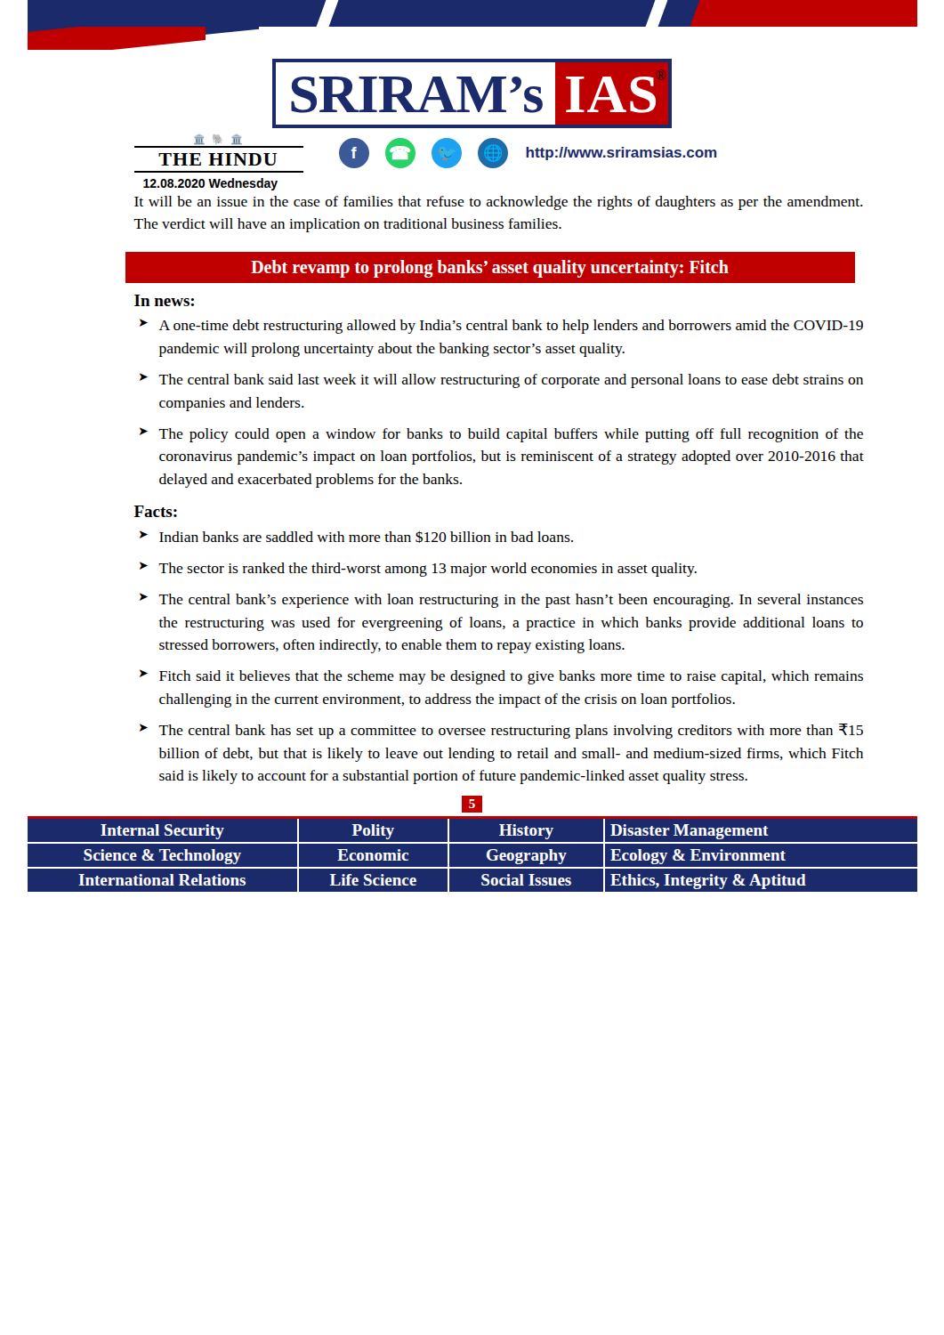SRIRAM’s
IAS®
🏛️ 🐘 🏛️
THE HINDU
f
☎
🐦
🌐
http://www.sriramsias.com
12.08.2020 Wednesday
It will be an issue in the case of families that refuse to acknowledge the rights of daughters as per the amendment. The verdict will have an implication on traditional business families.
Debt revamp to prolong banks’ asset quality uncertainty: Fitch
In news:
A one-time debt restructuring allowed by India’s central bank to help lenders and borrowers amid the COVID-19 pandemic will prolong uncertainty about the banking sector’s asset quality.
The central bank said last week it will allow restructuring of corporate and personal loans to ease debt strains on companies and lenders.
The policy could open a window for banks to build capital buffers while putting off full recognition of the coronavirus pandemic’s impact on loan portfolios, but is reminiscent of a strategy adopted over 2010-2016 that delayed and exacerbated problems for the banks.
Facts:
Indian banks are saddled with more than $120 billion in bad loans.
The sector is ranked the third-worst among 13 major world economies in asset quality.
The central bank’s experience with loan restructuring in the past hasn’t been encouraging. In several instances the restructuring was used for evergreening of loans, a practice in which banks provide additional loans to stressed borrowers, often indirectly, to enable them to repay existing loans.
Fitch said it believes that the scheme may be designed to give banks more time to raise capital, which remains challenging in the current environment, to address the impact of the crisis on loan portfolios.
The central bank has set up a committee to oversee restructuring plans involving creditors with more than ₹15 billion of debt, but that is likely to leave out lending to retail and small- and medium-sized firms, which Fitch said is likely to account for a substantial portion of future pandemic-linked asset quality stress.
5
| Internal Security | Polity | History | Disaster Management |
| Science & Technology | Economic | Geography | Ecology & Environment |
| International Relations | Life Science | Social Issues | Ethics, Integrity & Aptitud |